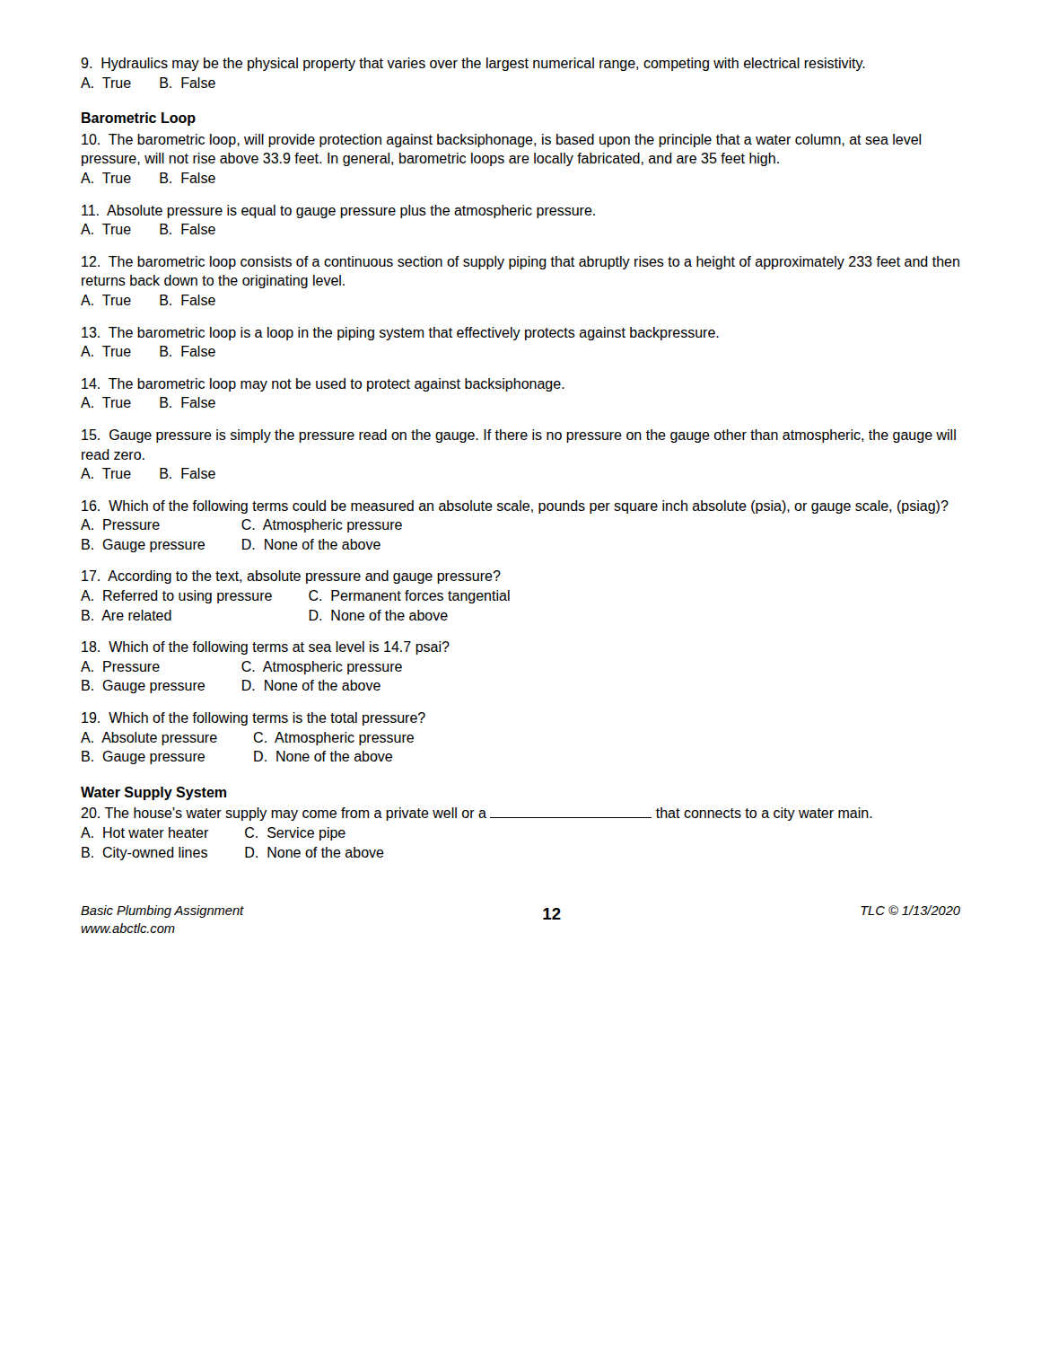9. Hydraulics may be the physical property that varies over the largest numerical range, competing with electrical resistivity.
A. True B. False
Barometric Loop
10. The barometric loop, will provide protection against backsiphonage, is based upon the principle that a water column, at sea level pressure, will not rise above 33.9 feet. In general, barometric loops are locally fabricated, and are 35 feet high.
A. True B. False
11. Absolute pressure is equal to gauge pressure plus the atmospheric pressure.
A. True B. False
12. The barometric loop consists of a continuous section of supply piping that abruptly rises to a height of approximately 233 feet and then returns back down to the originating level.
A. True B. False
13. The barometric loop is a loop in the piping system that effectively protects against backpressure.
A. True B. False
14. The barometric loop may not be used to protect against backsiphonage.
A. True B. False
15. Gauge pressure is simply the pressure read on the gauge. If there is no pressure on the gauge other than atmospheric, the gauge will read zero.
A. True B. False
16. Which of the following terms could be measured an absolute scale, pounds per square inch absolute (psia), or gauge scale, (psiag)?
| A. Pressure | C. Atmospheric pressure |
| B. Gauge pressure | D. None of the above |
17. According to the text, absolute pressure and gauge pressure?
| A. Referred to using pressure | C. Permanent forces tangential |
| B. Are related | D. None of the above |
18. Which of the following terms at sea level is 14.7 psai?
| A. Pressure | C. Atmospheric pressure |
| B. Gauge pressure | D. None of the above |
19. Which of the following terms is the total pressure?
| A. Absolute pressure | C. Atmospheric pressure |
| B. Gauge pressure | D. None of the above |
Water Supply System
20. The house's water supply may come from a private well or a that connects to a city water main.
| A. Hot water heater | C. Service pipe |
| B. City-owned lines | D. None of the above |
Basic Plumbing Assignment
www.abctlc.com
12
TLC © 1/13/2020